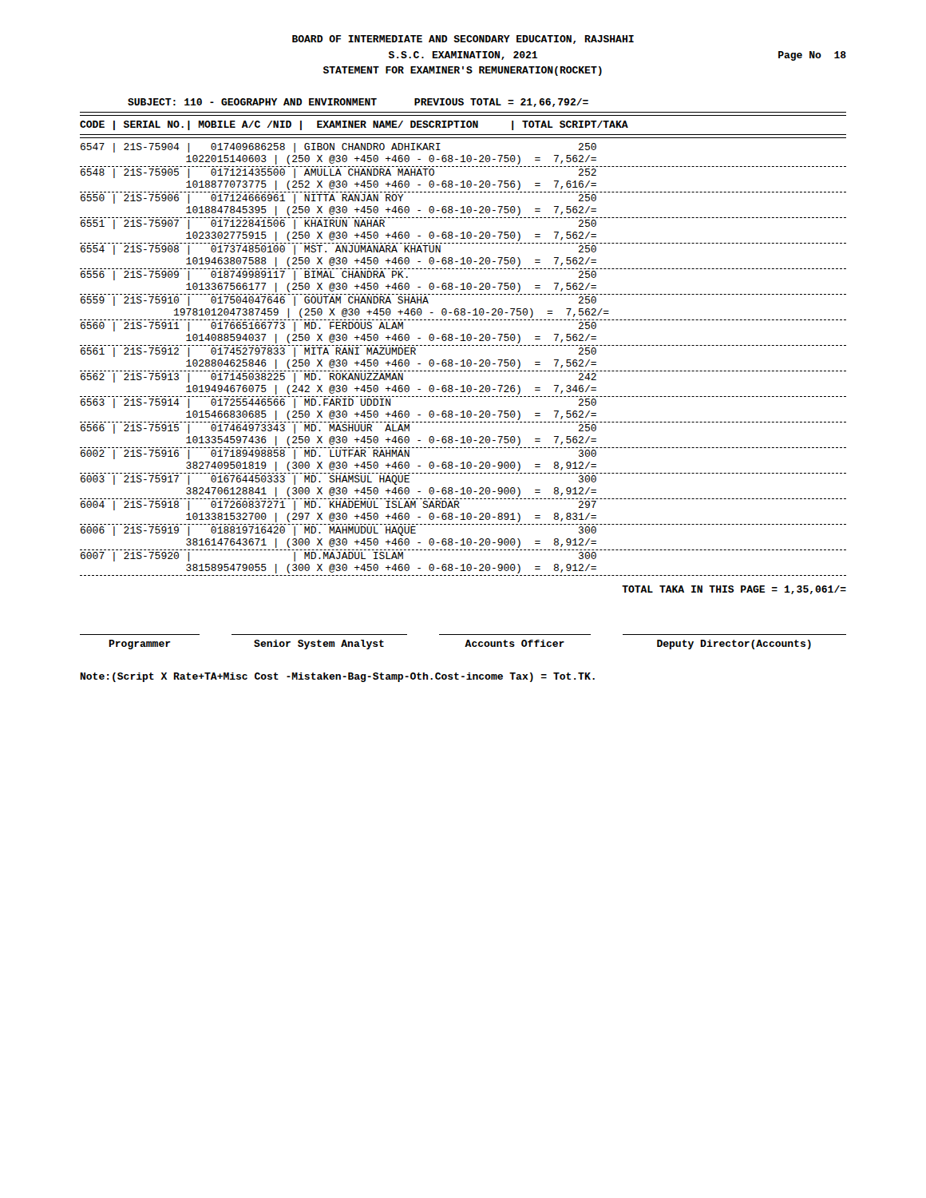BOARD OF INTERMEDIATE AND SECONDARY EDUCATION, RAJSHAHI
S.S.C. EXAMINATION, 2021 Page No 18
STATEMENT FOR EXAMINER'S REMUNERATION(ROCKET)
SUBJECT: 110 - GEOGRAPHY AND ENVIRONMENT PREVIOUS TOTAL = 21,66,792/=
CODE | SERIAL NO.| MOBILE A/C /NID | EXAMINER NAME/ DESCRIPTION | TOTAL SCRIPT/TAKA
| 6547 / 21S-75904 / 017409686258 / GIBON CHANDRO ADHIKARI 250 1022015140603 / (250 X @30 +450 +460 - 0-68-10-20-750) = 7,562/= |
| 6548 / 21S-75905 / 017121435500 / AMULLA CHANDRA MAHATO 252 1018877073775 / (252 X @30 +450 +460 - 0-68-10-20-756) = 7,616/= |
| 6550 / 21S-75906 / 017124666961 / NITTA RANJAN ROY 250 1018847845395 / (250 X @30 +450 +460 - 0-68-10-20-750) = 7,562/= |
| 6551 / 21S-75907 / 017122841506 / KHAIRUN NAHAR 250 1023302775915 / (250 X @30 +450 +460 - 0-68-10-20-750) = 7,562/= |
| 6554 / 21S-75908 / 017374850100 / MST. ANJUMANARA KHATUN 250 1019463807588 / (250 X @30 +450 +460 - 0-68-10-20-750) = 7,562/= |
| 6556 / 21S-75909 / 018749989117 / BIMAL CHANDRA PK. 250 1013367566177 / (250 X @30 +450 +460 - 0-68-10-20-750) = 7,562/= |
| 6559 / 21S-75910 / 017504047646 / GOUTAM CHANDRA SHAHA 250 19781012047387459 / (250 X @30 +450 +460 - 0-68-10-20-750) = 7,562/= |
| 6560 / 21S-75911 / 017665166773 / MD. FERDOUS ALAM 250 1014088594037 / (250 X @30 +450 +460 - 0-68-10-20-750) = 7,562/= |
| 6561 / 21S-75912 / 017452797833 / MITA RANI MAZUMDER 250 1028804625846 / (250 X @30 +450 +460 - 0-68-10-20-750) = 7,562/= |
| 6562 / 21S-75913 / 017145038225 / MD. ROKANUZZAMAN 242 1019494676075 / (242 X @30 +450 +460 - 0-68-10-20-726) = 7,346/= |
| 6563 / 21S-75914 / 017255446566 / MD.FARID UDDIN 250 1015466830685 / (250 X @30 +450 +460 - 0-68-10-20-750) = 7,562/= |
| 6566 / 21S-75915 / 017464973343 / MD. MASHUUR ALAM 250 1013354597436 / (250 X @30 +450 +460 - 0-68-10-20-750) = 7,562/= |
| 6002 / 21S-75916 / 017189498858 / MD. LUTFAR RAHMAN 300 3827409501819 / (300 X @30 +450 +460 - 0-68-10-20-900) = 8,912/= |
| 6003 / 21S-75917 / 016764450333 / MD. SHAMSUL HAQUE 300 3824706128841 / (300 X @30 +450 +460 - 0-68-10-20-900) = 8,912/= |
| 6004 / 21S-75918 / 017260837271 / MD. KHADEMUL ISLAM SARDAR 297 1013381532700 / (297 X @30 +450 +460 - 0-68-10-20-891) = 8,831/= |
| 6006 / 21S-75919 / 018819716420 / MD. MAHMUDUL HAQUE 300 3816147643671 / (300 X @30 +450 +460 - 0-68-10-20-900) = 8,912/= |
| 6007 / 21S-75920 / / MD.MAJADUL ISLAM 300 3815895479055 / (300 X @30 +450 +460 - 0-68-10-20-900) = 8,912/= |
TOTAL TAKA IN THIS PAGE = 1,35,061/=
Programmer
Senior System Analyst
Accounts Officer
Deputy Director(Accounts)
Note:(Script X Rate+TA+Misc Cost -Mistaken-Bag-Stamp-Oth.Cost-income Tax) = Tot.TK.